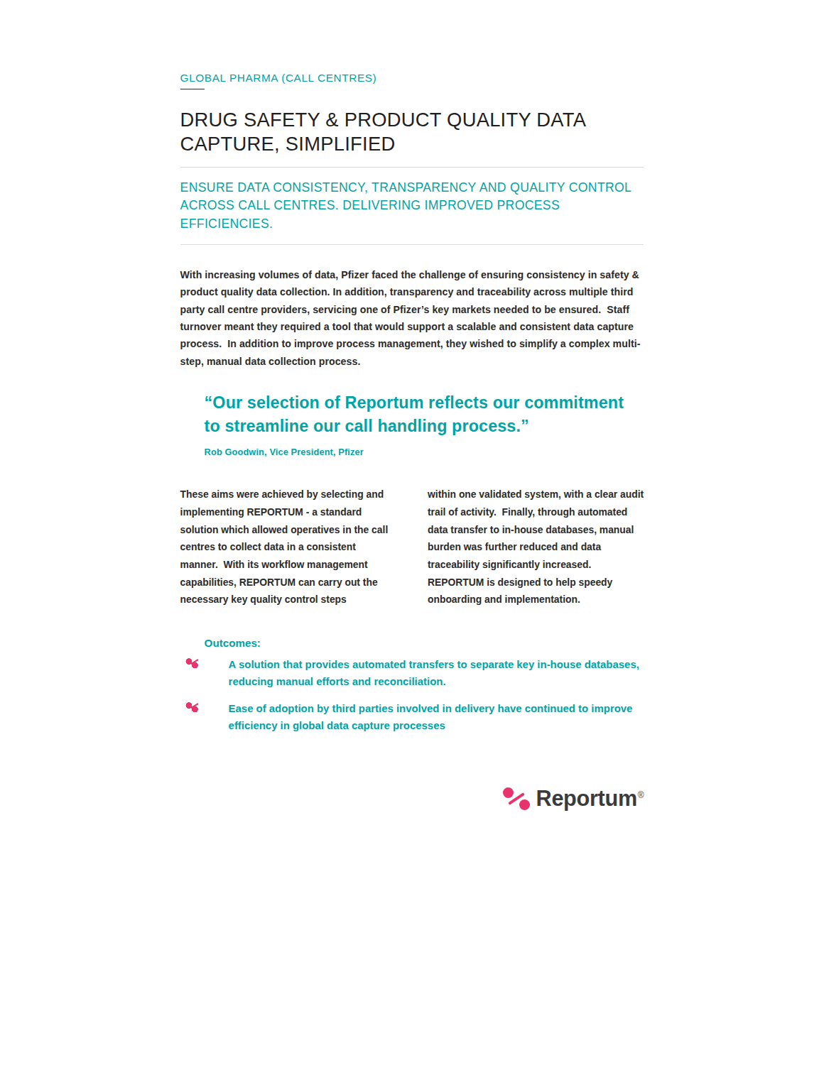GLOBAL PHARMA (CALL CENTRES)
DRUG SAFETY & PRODUCT QUALITY DATA CAPTURE, SIMPLIFIED
Ensure data consistency, transparency and quality control across call centres. Delivering improved process efficiencies.
With increasing volumes of data, Pfizer faced the challenge of ensuring consistency in safety & product quality data collection. In addition, transparency and traceability across multiple third party call centre providers, servicing one of Pfizer’s key markets needed to be ensured. Staff turnover meant they required a tool that would support a scalable and consistent data capture process. In addition to improve process management, they wished to simplify a complex multi-step, manual data collection process.
“Our selection of Reportum reflects our commitment to streamline our call handling process.” Rob Goodwin, Vice President, Pfizer
These aims were achieved by selecting and implementing REPORTUM - a standard solution which allowed operatives in the call centres to collect data in a consistent manner. With its workflow management capabilities, REPORTUM can carry out the necessary key quality control steps
within one validated system, with a clear audit trail of activity. Finally, through automated data transfer to in-house databases, manual burden was further reduced and data traceability significantly increased. REPORTUM is designed to help speedy onboarding and implementation.
Outcomes:
A solution that provides automated transfers to separate key in-house databases, reducing manual efforts and reconciliation.
Ease of adoption by third parties involved in delivery have continued to improve efficiency in global data capture processes
Reportum®